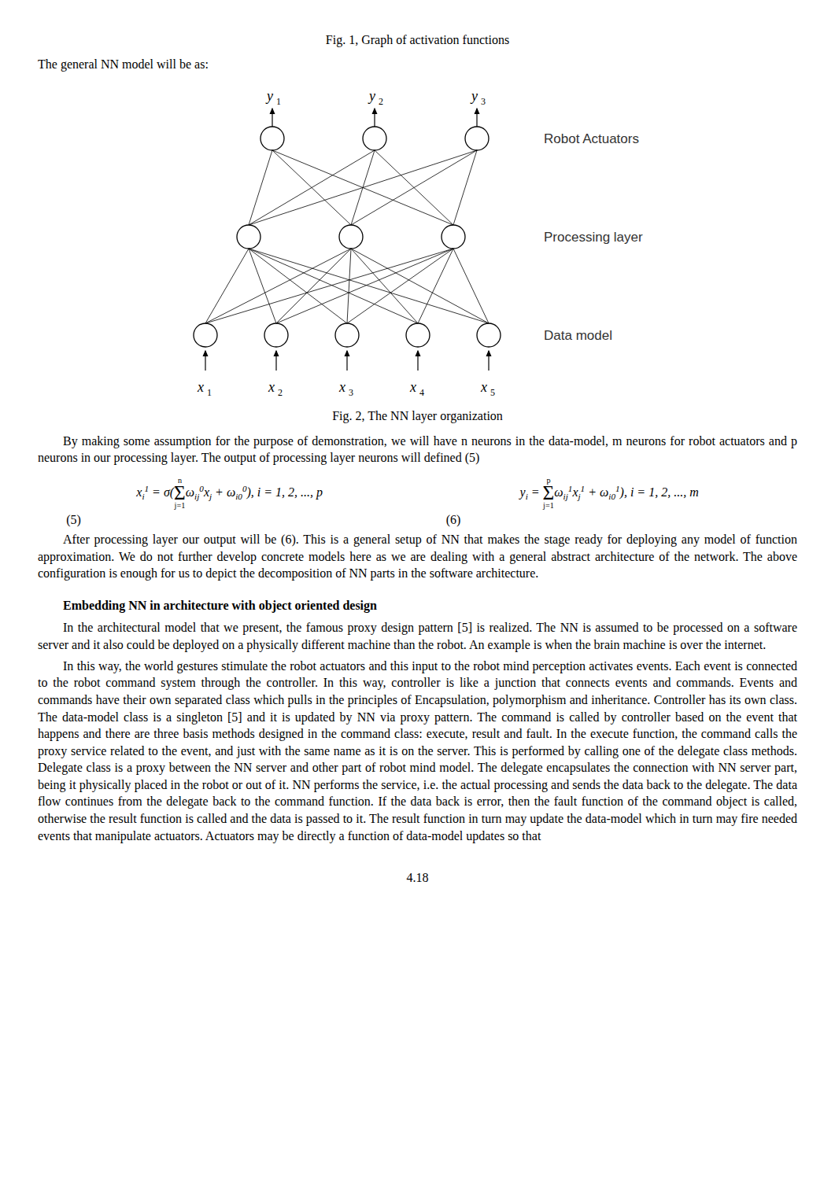Fig. 1, Graph of activation functions
The general NN model will be as:
y 1 y 2 y 3 x 1 x 2 x 3 x 4 x 5 Robot Actuators Processing layer Data model
Fig. 2, The NN layer organization
By making some assumption for the purpose of demonstration, we will have n neurons in the data-model, m neurons for robot actuators and p neurons in our processing layer. The output of processing layer neurons will defined (5)
xi1 = σ(nΣj=1ωij0xj + ωi00), i = 1, 2, ..., p yi = pΣj=1ωij1xj1 + ωi01), i = 1, 2, ..., m
(5) (6)
After processing layer our output will be (6). This is a general setup of NN that makes the stage ready for deploying any model of function approximation. We do not further develop concrete models here as we are dealing with a general abstract architecture of the network. The above configuration is enough for us to depict the decomposition of NN parts in the software architecture.
Embedding NN in architecture with object oriented design
In the architectural model that we present, the famous proxy design pattern [5] is realized. The NN is assumed to be processed on a software server and it also could be deployed on a physically different machine than the robot. An example is when the brain machine is over the internet.
In this way, the world gestures stimulate the robot actuators and this input to the robot mind perception activates events. Each event is connected to the robot command system through the controller. In this way, controller is like a junction that connects events and commands. Events and commands have their own separated class which pulls in the principles of Encapsulation, polymorphism and inheritance. Controller has its own class. The data-model class is a singleton [5] and it is updated by NN via proxy pattern. The command is called by controller based on the event that happens and there are three basis methods designed in the command class: execute, result and fault. In the execute function, the command calls the proxy service related to the event, and just with the same name as it is on the server. This is performed by calling one of the delegate class methods. Delegate class is a proxy between the NN server and other part of robot mind model. The delegate encapsulates the connection with NN server part, being it physically placed in the robot or out of it. NN performs the service, i.e. the actual processing and sends the data back to the delegate. The data flow continues from the delegate back to the command function. If the data back is error, then the fault function of the command object is called, otherwise the result function is called and the data is passed to it. The result function in turn may update the data-model which in turn may fire needed events that manipulate actuators. Actuators may be directly a function of data-model updates so that
4.18